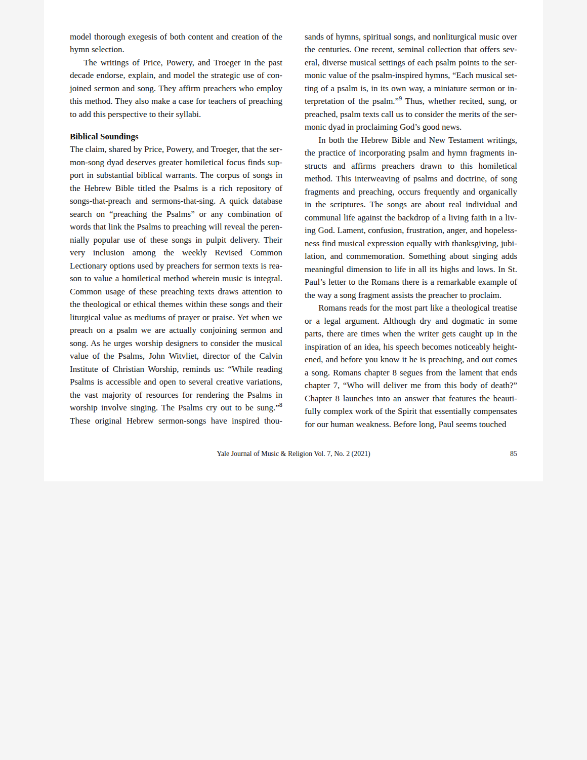model thorough exegesis of both content and creation of the hymn selection.
The writings of Price, Powery, and Troeger in the past decade endorse, explain, and model the strategic use of conjoined sermon and song. They affirm preachers who employ this method. They also make a case for teachers of preaching to add this perspective to their syllabi.
Biblical Soundings
The claim, shared by Price, Powery, and Troeger, that the sermon-song dyad deserves greater homiletical focus finds support in substantial biblical warrants. The corpus of songs in the Hebrew Bible titled the Psalms is a rich repository of songs-that-preach and sermons-that-sing. A quick database search on “preaching the Psalms” or any combination of words that link the Psalms to preaching will reveal the perennially popular use of these songs in pulpit delivery. Their very inclusion among the weekly Revised Common Lectionary options used by preachers for sermon texts is reason to value a homiletical method wherein music is integral. Common usage of these preaching texts draws attention to the theological or ethical themes within these songs and their liturgical value as mediums of prayer or praise. Yet when we preach on a psalm we are actually conjoining sermon and song. As he urges worship designers to consider the musical value of the Psalms, John Witvliet, director of the Calvin Institute of Christian Worship, reminds us: “While reading Psalms is accessible and open to several creative variations, the vast majority of resources for rendering the Psalms in worship involve singing. The Psalms cry out to be sung.”8 These original Hebrew sermon-songs have inspired thousands of hymns, spiritual songs, and nonliturgical music over the centuries. One recent, seminal collection that offers several, diverse musical settings of each psalm points to the sermonic value of the psalm-inspired hymns, “Each musical setting of a psalm is, in its own way, a miniature sermon or interpretation of the psalm.”9 Thus, whether recited, sung, or preached, psalm texts call us to consider the merits of the sermonic dyad in proclaiming God’s good news.
In both the Hebrew Bible and New Testament writings, the practice of incorporating psalm and hymn fragments instructs and affirms preachers drawn to this homiletical method. This interweaving of psalms and doctrine, of song fragments and preaching, occurs frequently and organically in the scriptures. The songs are about real individual and communal life against the backdrop of a living faith in a living God. Lament, confusion, frustration, anger, and hopelessness find musical expression equally with thanksgiving, jubilation, and commemoration. Something about singing adds meaningful dimension to life in all its highs and lows. In St. Paul’s letter to the Romans there is a remarkable example of the way a song fragment assists the preacher to proclaim.
Romans reads for the most part like a theological treatise or a legal argument. Although dry and dogmatic in some parts, there are times when the writer gets caught up in the inspiration of an idea, his speech becomes noticeably heightened, and before you know it he is preaching, and out comes a song. Romans chapter 8 segues from the lament that ends chapter 7, “Who will deliver me from this body of death?” Chapter 8 launches into an answer that features the beautifully complex work of the Spirit that essentially compensates for our human weakness. Before long, Paul seems touched
Yale Journal of Music & Religion Vol. 7, No. 2 (2021) 85